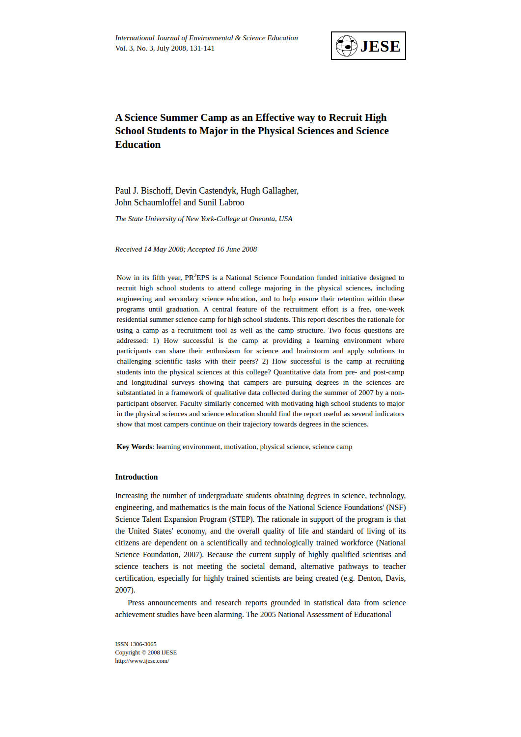International Journal of Environmental & Science Education
Vol. 3, No. 3, July 2008, 131-141
JESE
A Science Summer Camp as an Effective way to Recruit High School Students to Major in the Physical Sciences and Science Education
Paul J. Bischoff, Devin Castendyk, Hugh Gallagher,
John Schaumloffel and Sunil Labroo
The State University of New York-College at Oneonta, USA
Received 14 May 2008; Accepted 16 June 2008
Now in its fifth year, PR2EPS is a National Science Foundation funded initiative designed to recruit high school students to attend college majoring in the physical sciences, including engineering and secondary science education, and to help ensure their retention within these programs until graduation. A central feature of the recruitment effort is a free, one-week residential summer science camp for high school students. This report describes the rationale for using a camp as a recruitment tool as well as the camp structure. Two focus questions are addressed: 1) How successful is the camp at providing a learning environment where participants can share their enthusiasm for science and brainstorm and apply solutions to challenging scientific tasks with their peers? 2) How successful is the camp at recruiting students into the physical sciences at this college? Quantitative data from pre- and post-camp and longitudinal surveys showing that campers are pursuing degrees in the sciences are substantiated in a framework of qualitative data collected during the summer of 2007 by a non-participant observer. Faculty similarly concerned with motivating high school students to major in the physical sciences and science education should find the report useful as several indicators show that most campers continue on their trajectory towards degrees in the sciences.
Key Words: learning environment, motivation, physical science, science camp
Introduction
Increasing the number of undergraduate students obtaining degrees in science, technology, engineering, and mathematics is the main focus of the National Science Foundations' (NSF) Science Talent Expansion Program (STEP). The rationale in support of the program is that the United States' economy, and the overall quality of life and standard of living of its citizens are dependent on a scientifically and technologically trained workforce (National Science Foundation, 2007). Because the current supply of highly qualified scientists and science teachers is not meeting the societal demand, alternative pathways to teacher certification, especially for highly trained scientists are being created (e.g. Denton, Davis, 2007).
Press announcements and research reports grounded in statistical data from science achievement studies have been alarming. The 2005 National Assessment of Educational
ISSN 1306-3065
Copyright © 2008 IJESE
http://www.ijese.com/